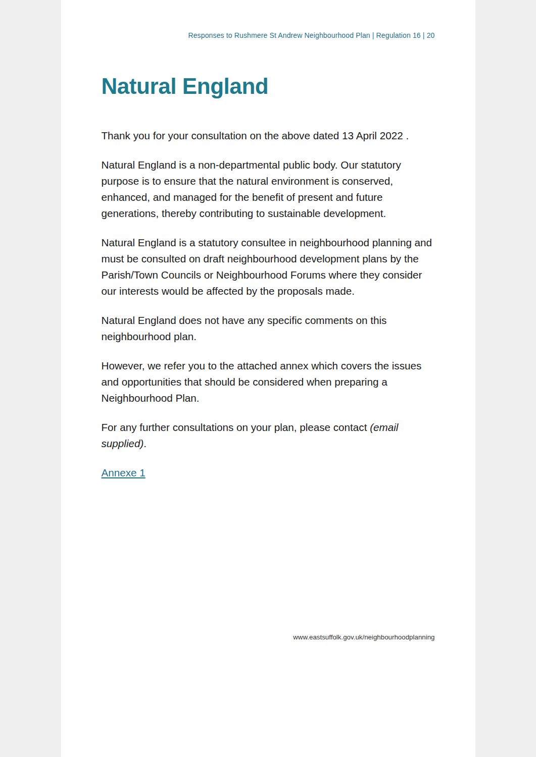Responses to Rushmere St Andrew Neighbourhood Plan | Regulation 16 | 20
Natural England
Thank you for your consultation on the above dated 13 April 2022 .
Natural England is a non-departmental public body. Our statutory purpose is to ensure that the natural environment is conserved, enhanced, and managed for the benefit of present and future generations, thereby contributing to sustainable development.
Natural England is a statutory consultee in neighbourhood planning and must be consulted on draft neighbourhood development plans by the Parish/Town Councils or Neighbourhood Forums where they consider our interests would be affected by the proposals made.
Natural England does not have any specific comments on this neighbourhood plan.
However, we refer you to the attached annex which covers the issues and opportunities that should be considered when preparing a Neighbourhood Plan.
For any further consultations on your plan, please contact (email supplied).
Annexe 1
www.eastsuffolk.gov.uk/neighbourhoodplanning